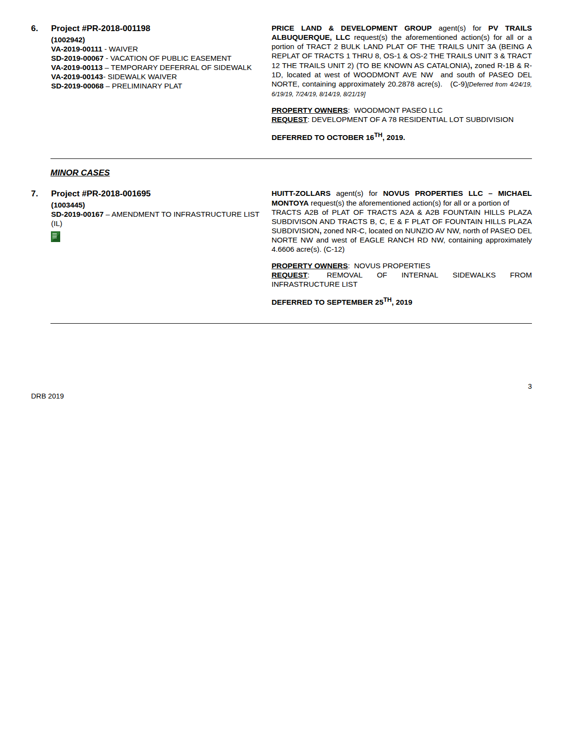| 6. | Project #PR-2018-001198 (1002942) VA-2019-00111 - WAIVER SD-2019-00067 - VACATION OF PUBLIC EASEMENT VA-2019-00113 – TEMPORARY DEFERRAL OF SIDEWALK VA-2019-00143 - SIDEWALK WAIVER SD-2019-00068 – PRELIMINARY PLAT | PRICE LAND & DEVELOPMENT GROUP agent(s) for PV TRAILS ALBUQUERQUE, LLC request(s) the aforementioned action(s) for all or a portion of TRACT 2 BULK LAND PLAT OF THE TRAILS UNIT 3A (BEING A REPLAT OF TRACTS 1 THRU 8, OS-1 & OS-2 THE TRAILS UNIT 3 & TRACT 12 THE TRAILS UNIT 2) (TO BE KNOWN AS CATALONIA) , zoned R-1B & R-1D, located at west of WOODMONT AVE NW and south of PASEO DEL NORTE, containing approximately 20.2878 acre(s). (C-9) [Deferred from 4/24/19, 6/19/19, 7/24/19, 8/14/19, 8/21/19] PROPERTY OWNERS : WOODMONT PASEO LLC REQUEST : DEVELOPMENT OF A 78 RESIDENTIAL LOT SUBDIVISION DEFERRED TO OCTOBER 16 TH , 2019. |
MINOR CASES
| 7. | Project #PR-2018-001695 (1003445) SD-2019-00167 – AMENDMENT TO INFRASTRUCTURE LIST (IL) | HUITT-ZOLLARS agent(s) for NOVUS PROPERTIES LLC – MICHAEL MONTOYA request(s) the aforementioned action(s) for all or a portion of TRACTS A2B of PLAT OF TRACTS A2A & A2B FOUNTAIN HILLS PLAZA SUBDIVISON AND TRACTS B, C, E & F PLAT OF FOUNTAIN HILLS PLAZA SUBDIVISION , zoned NR-C, located on NUNZIO AV NW, north of PASEO DEL NORTE NW and west of EAGLE RANCH RD NW, containing approximately 4.6606 acre(s). (C-12) PROPERTY OWNERS : NOVUS PROPERTIES REQUEST : REMOVAL OF INTERNAL SIDEWALKS FROM INFRASTRUCTURE LIST DEFERRED TO SEPTEMBER 25 TH , 2019 |
3
DRB 2019